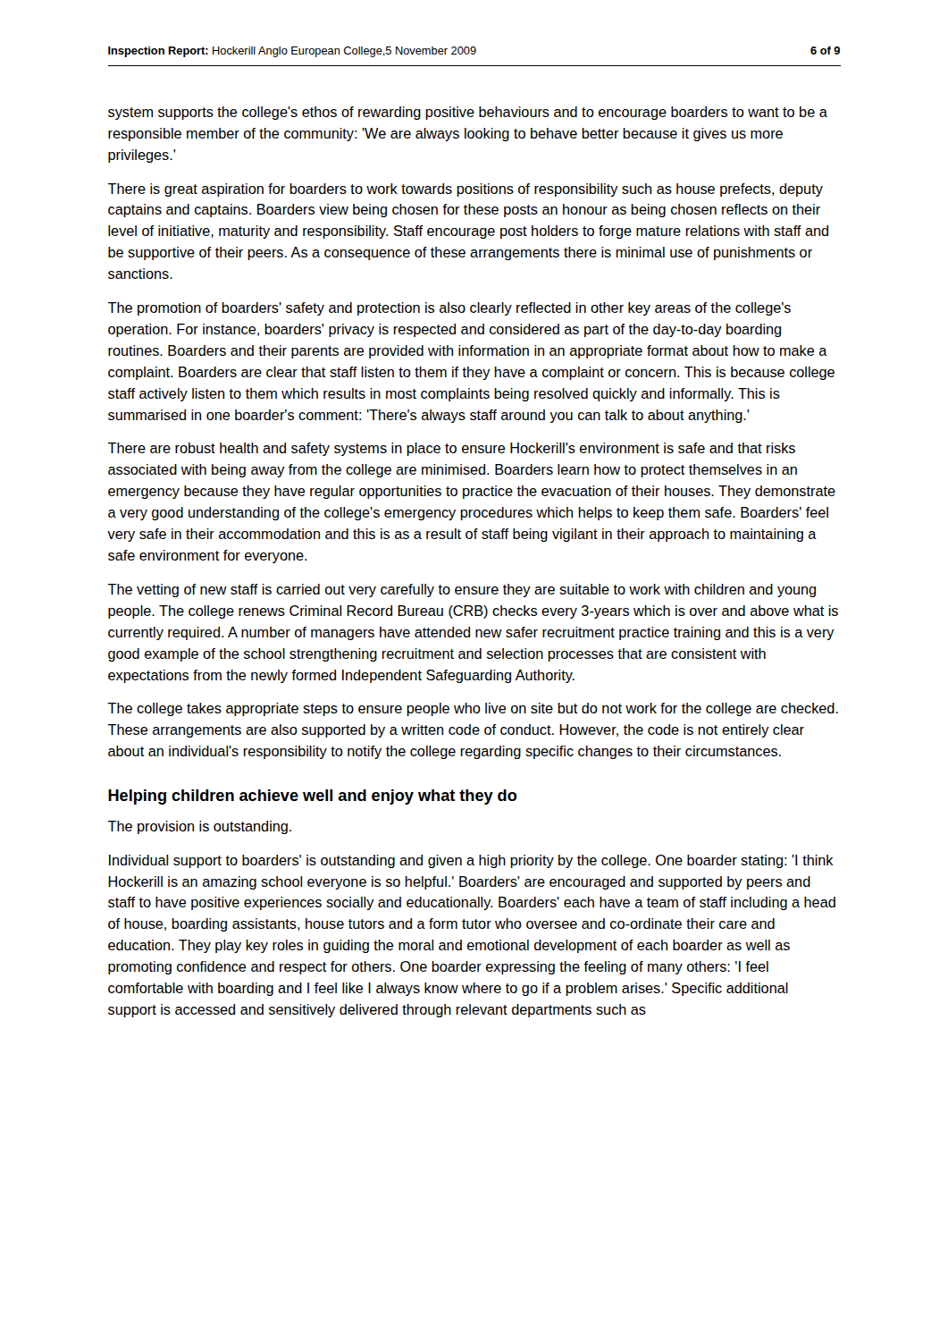Inspection Report: Hockerill Anglo European College,5 November 2009
6 of 9
system supports the college's ethos of rewarding positive behaviours and to encourage boarders to want to be a responsible member of the community: 'We are always looking to behave better because it gives us more privileges.'
There is great aspiration for boarders to work towards positions of responsibility such as house prefects, deputy captains and captains. Boarders view being chosen for these posts an honour as being chosen reflects on their level of initiative, maturity and responsibility. Staff encourage post holders to forge mature relations with staff and be supportive of their peers. As a consequence of these arrangements there is minimal use of punishments or sanctions.
The promotion of boarders' safety and protection is also clearly reflected in other key areas of the college's operation. For instance, boarders' privacy is respected and considered as part of the day-to-day boarding routines. Boarders and their parents are provided with information in an appropriate format about how to make a complaint. Boarders are clear that staff listen to them if they have a complaint or concern. This is because college staff actively listen to them which results in most complaints being resolved quickly and informally. This is summarised in one boarder's comment: 'There's always staff around you can talk to about anything.'
There are robust health and safety systems in place to ensure Hockerill's environment is safe and that risks associated with being away from the college are minimised. Boarders learn how to protect themselves in an emergency because they have regular opportunities to practice the evacuation of their houses. They demonstrate a very good understanding of the college's emergency procedures which helps to keep them safe. Boarders' feel very safe in their accommodation and this is as a result of staff being vigilant in their approach to maintaining a safe environment for everyone.
The vetting of new staff is carried out very carefully to ensure they are suitable to work with children and young people. The college renews Criminal Record Bureau (CRB) checks every 3-years which is over and above what is currently required. A number of managers have attended new safer recruitment practice training and this is a very good example of the school strengthening recruitment and selection processes that are consistent with expectations from the newly formed Independent Safeguarding Authority.
The college takes appropriate steps to ensure people who live on site but do not work for the college are checked. These arrangements are also supported by a written code of conduct. However, the code is not entirely clear about an individual's responsibility to notify the college regarding specific changes to their circumstances.
Helping children achieve well and enjoy what they do
The provision is outstanding.
Individual support to boarders' is outstanding and given a high priority by the college. One boarder stating: 'I think Hockerill is an amazing school everyone is so helpful.' Boarders' are encouraged and supported by peers and staff to have positive experiences socially and educationally. Boarders' each have a team of staff including a head of house, boarding assistants, house tutors and a form tutor who oversee and co-ordinate their care and education. They play key roles in guiding the moral and emotional development of each boarder as well as promoting confidence and respect for others. One boarder expressing the feeling of many others: 'I feel comfortable with boarding and I feel like I always know where to go if a problem arises.' Specific additional support is accessed and sensitively delivered through relevant departments such as